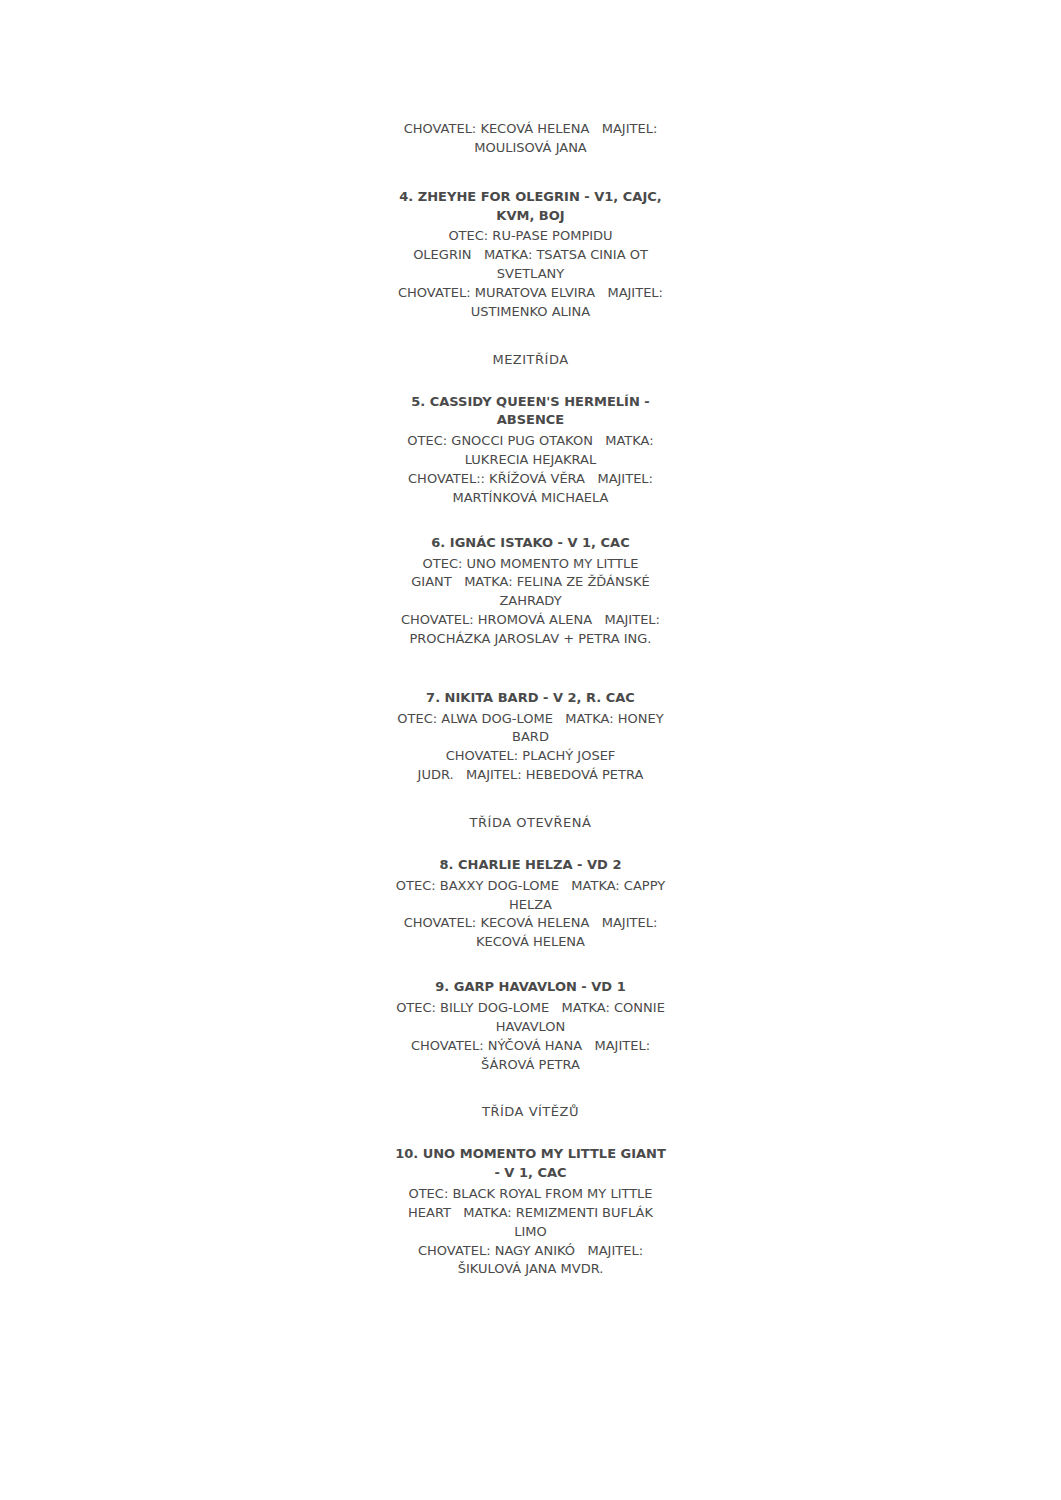CHOVATEL: KECOVÁ HELENA MAJITEL:
MOULISOVÁ JANA
4. ZHEYHE FOR OLEGRIN - V1, CAJC,
KVM, BOJ
OTEC: RU-PASE POMPIDU
OLEGRIN MATKA: TSATSA CINIA OT
SVETLANY
CHOVATEL: MURATOVA ELVIRA MAJITEL:
USTIMENKO ALINA
MEZITŘÍDA
5. CASSIDY QUEEN'S HERMELÍN -
ABSENCE
OTEC: GNOCCI PUG OTAKON MATKA:
LUKRECIA HEJAKRAL
CHOVATEL:: KŘÍŽOVÁ VĚRA MAJITEL:
MARTÍNKOVÁ MICHAELA
6. IGNÁC ISTAKO - V 1, CAC
OTEC: UNO MOMENTO MY LITTLE
GIANT MATKA: FELINA ZE ŽĎÁNSKÉ
ZAHRADY
CHOVATEL: HROMOVÁ ALENA MAJITEL:
PROCHÁZKA JAROSLAV + PETRA ING.
7. NIKITA BARD - V 2, R. CAC
OTEC: ALWA DOG-LOME MATKA: HONEY
BARD
CHOVATEL: PLACHÝ JOSEF
JUDR. MAJITEL: HEBEDOVÁ PETRA
TŘÍDA OTEVŘENÁ
8. CHARLIE HELZA - VD 2
OTEC: BAXXY DOG-LOME MATKA: CAPPY
HELZA
CHOVATEL: KECOVÁ HELENA MAJITEL:
KECOVÁ HELENA
9. GARP HAVAVLON - VD 1
OTEC: BILLY DOG-LOME MATKA: CONNIE
HAVAVLON
CHOVATEL: NÝČOVÁ HANA MAJITEL:
ŠÁROVÁ PETRA
TŘÍDA VÍTĚZŮ
10. UNO MOMENTO MY LITTLE GIANT
- V 1, CAC
OTEC: BLACK ROYAL FROM MY LITTLE
HEART MATKA: REMIZMENTI BUFLÁK
LIMO
CHOVATEL: NAGY ANIKÓ MAJITEL:
ŠIKULOVÁ JANA MVDR.